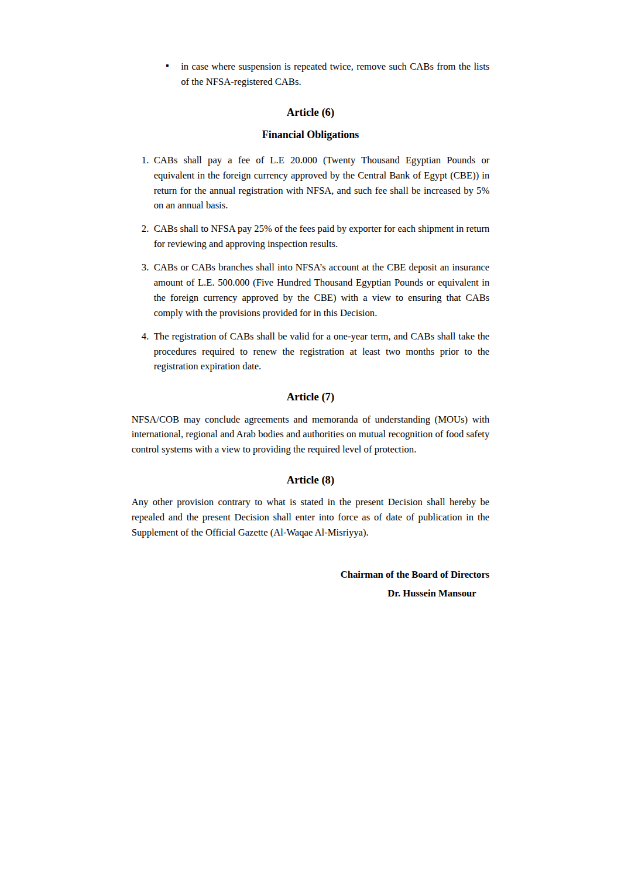in case where suspension is repeated twice, remove such CABs from the lists of the NFSA-registered CABs.
Article (6)
Financial Obligations
CABs shall pay a fee of L.E 20.000 (Twenty Thousand Egyptian Pounds or equivalent in the foreign currency approved by the Central Bank of Egypt (CBE)) in return for the annual registration with NFSA, and such fee shall be increased by 5% on an annual basis.
CABs shall to NFSA pay 25% of the fees paid by exporter for each shipment in return for reviewing and approving inspection results.
CABs or CABs branches shall into NFSA’s account at the CBE deposit an insurance amount of L.E. 500.000 (Five Hundred Thousand Egyptian Pounds or equivalent in the foreign currency approved by the CBE) with a view to ensuring that CABs comply with the provisions provided for in this Decision.
The registration of CABs shall be valid for a one-year term, and CABs shall take the procedures required to renew the registration at least two months prior to the registration expiration date.
Article (7)
NFSA/COB may conclude agreements and memoranda of understanding (MOUs) with international, regional and Arab bodies and authorities on mutual recognition of food safety control systems with a view to providing the required level of protection.
Article (8)
Any other provision contrary to what is stated in the present Decision shall hereby be repealed and the present Decision shall enter into force as of date of publication in the Supplement of the Official Gazette (Al-Waqae Al-Misriyya).
Chairman of the Board of Directors Dr. Hussein Mansour